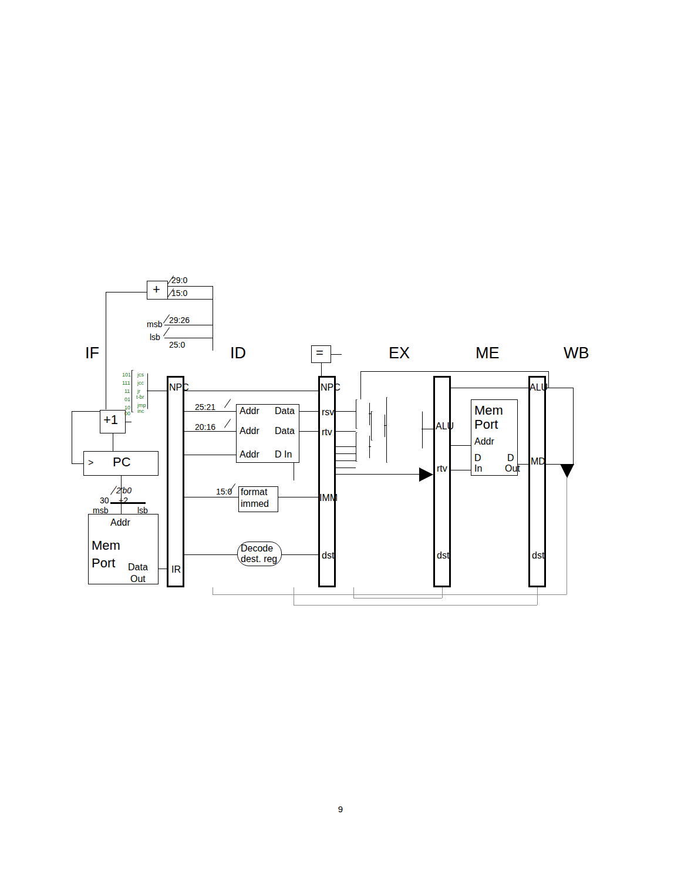IF
ID
EX
ME
WB
+
29:0
15:0
msb
lsb
29:26
25:0
=
101
jcs
111
jcc
11
jr
01
t-br
10
jmp
00
inc
+1
PC
>
30
2'b0
+2
msb
lsb
Addr
Mem
Port
Data
Out
NPC
IR
Addr
Data
Addr
Data
Addr
D In
25:21
20:16
format
immed
15:0
Decode
dest. reg
NPC
rsv
rtv
IMM
dst
ALU
rtv
dst
Mem
Port
Addr
D
In
D
Out
ALU
MD
dst
9